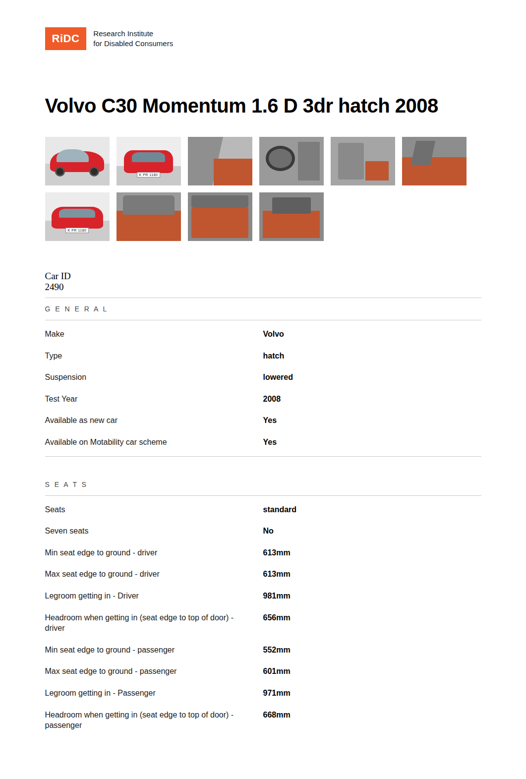Ri DC
Research Institute
for Disabled Consumers
Volvo C30 Momentum 1.6 D 3dr hatch 2008
K PR 1180
K PR 1180
Car ID
2490
G E N E R A L
| Make | Volvo |
| Type | hatch |
| Suspension | lowered |
| Test Year | 2008 |
| Available as new car | Yes |
| Available on Motability car scheme | Yes |
S E A T S
| Seats | standard |
| Seven seats | No |
| Min seat edge to ground - driver | 613mm |
| Max seat edge to ground - driver | 613mm |
| Legroom getting in - Driver | 981mm |
| Headroom when getting in (seat edge to top of door) - driver | 656mm |
| Min seat edge to ground - passenger | 552mm |
| Max seat edge to ground - passenger | 601mm |
| Legroom getting in - Passenger | 971mm |
| Headroom when getting in (seat edge to top of door) - passenger | 668mm |